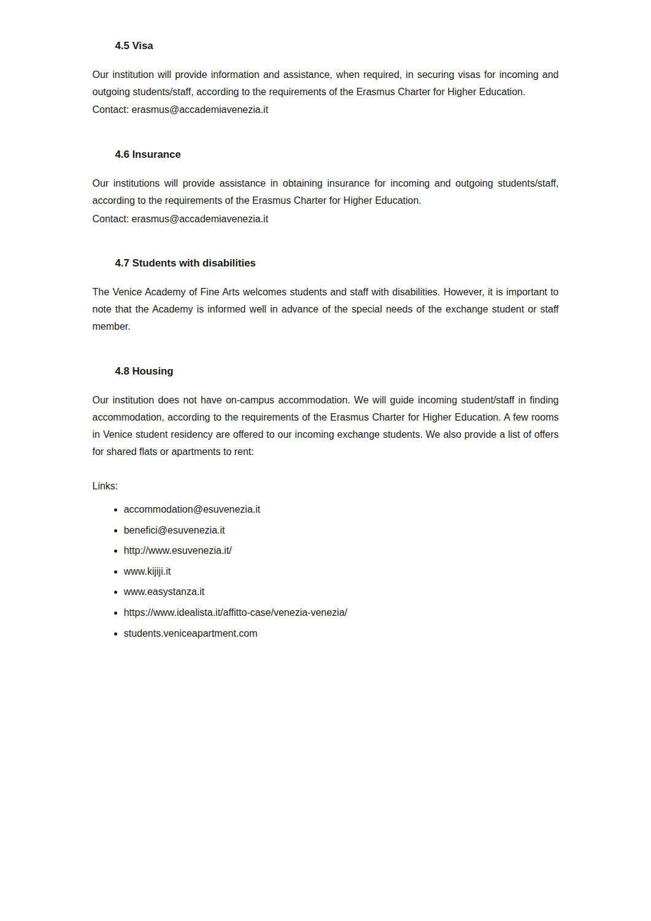4.5 Visa
Our institution will provide information and assistance, when required, in securing visas for incoming and outgoing students/staff, according to the requirements of the Erasmus Charter for Higher Education.
Contact: erasmus@accademiavenezia.it
4.6 Insurance
Our institutions will provide assistance in obtaining insurance for incoming and outgoing students/staff, according to the requirements of the Erasmus Charter for Higher Education.
Contact: erasmus@accademiavenezia.it
4.7 Students with disabilities
The Venice Academy of Fine Arts welcomes students and staff with disabilities. However, it is important to note that the Academy is informed well in advance of the special needs of the exchange student or staff member.
4.8 Housing
Our institution does not have on-campus accommodation. We will guide incoming student/staff in finding accommodation, according to the requirements of the Erasmus Charter for Higher Education. A few rooms in Venice student residency are offered to our incoming exchange students. We also provide a list of offers for shared flats or apartments to rent:
Links:
accommodation@esuvenezia.it
benefici@esuvenezia.it
http://www.esuvenezia.it/
www.kijiji.it
www.easystanza.it
https://www.idealista.it/affitto-case/venezia-venezia/
students.veniceapartment.com